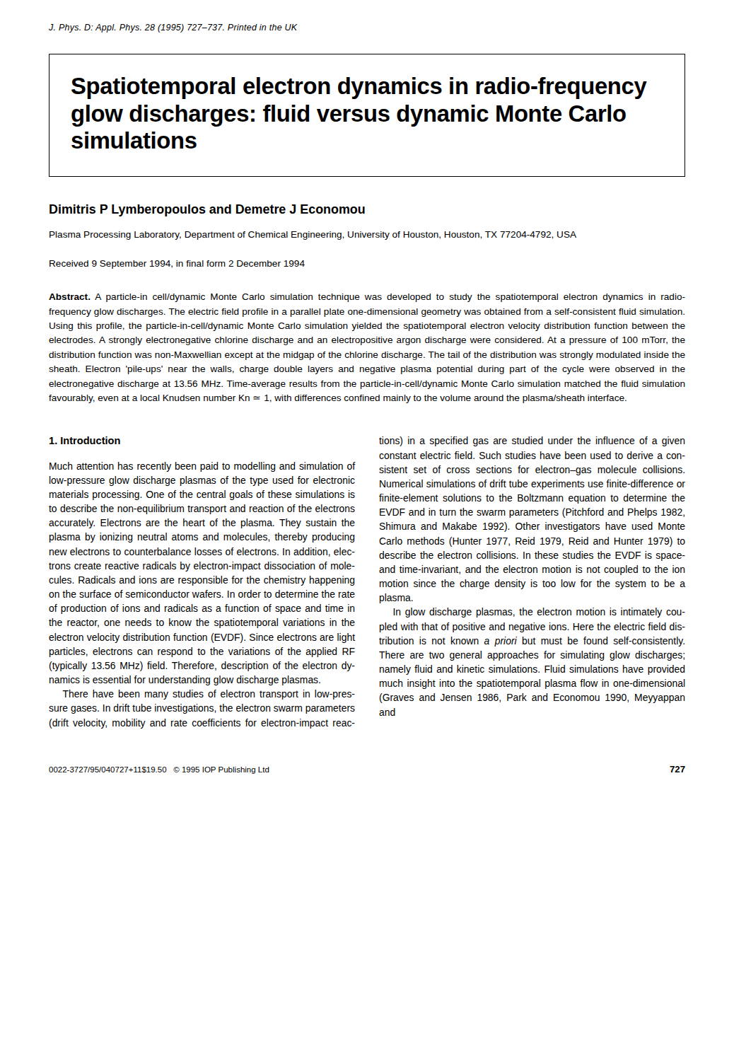J. Phys. D: Appl. Phys. 28 (1995) 727–737. Printed in the UK
Spatiotemporal electron dynamics in radio-frequency glow discharges: fluid versus dynamic Monte Carlo simulations
Dimitris P Lymberopoulos and Demetre J Economou
Plasma Processing Laboratory, Department of Chemical Engineering, University of Houston, Houston, TX 77204-4792, USA
Received 9 September 1994, in final form 2 December 1994
Abstract. A particle-in cell/dynamic Monte Carlo simulation technique was developed to study the spatiotemporal electron dynamics in radio-frequency glow discharges. The electric field profile in a parallel plate one-dimensional geometry was obtained from a self-consistent fluid simulation. Using this profile, the particle-in-cell/dynamic Monte Carlo simulation yielded the spatiotemporal electron velocity distribution function between the electrodes. A strongly electronegative chlorine discharge and an electropositive argon discharge were considered. At a pressure of 100 mTorr, the distribution function was non-Maxwellian except at the midgap of the chlorine discharge. The tail of the distribution was strongly modulated inside the sheath. Electron 'pile-ups' near the walls, charge double layers and negative plasma potential during part of the cycle were observed in the electronegative discharge at 13.56 MHz. Time-average results from the particle-in-cell/dynamic Monte Carlo simulation matched the fluid simulation favourably, even at a local Knudsen number Kn ≃ 1, with differences confined mainly to the volume around the plasma/sheath interface.
1. Introduction
Much attention has recently been paid to modelling and simulation of low-pressure glow discharge plasmas of the type used for electronic materials processing. One of the central goals of these simulations is to describe the non-equilibrium transport and reaction of the electrons accurately. Electrons are the heart of the plasma. They sustain the plasma by ionizing neutral atoms and molecules, thereby producing new electrons to counterbalance losses of electrons. In addition, electrons create reactive radicals by electron-impact dissociation of molecules. Radicals and ions are responsible for the chemistry happening on the surface of semiconductor wafers. In order to determine the rate of production of ions and radicals as a function of space and time in the reactor, one needs to know the spatiotemporal variations in the electron velocity distribution function (EVDF). Since electrons are light particles, electrons can respond to the variations of the applied RF (typically 13.56 MHz) field. Therefore, description of the electron dynamics is essential for understanding glow discharge plasmas.
There have been many studies of electron transport in low-pressure gases. In drift tube investigations, the electron swarm parameters (drift velocity, mobility and rate coefficients for electron-impact reactions) in a specified gas are studied under the influence of a given constant electric field. Such studies have been used to derive a consistent set of cross sections for electron–gas molecule collisions. Numerical simulations of drift tube experiments use finite-difference or finite-element solutions to the Boltzmann equation to determine the EVDF and in turn the swarm parameters (Pitchford and Phelps 1982, Shimura and Makabe 1992). Other investigators have used Monte Carlo methods (Hunter 1977, Reid 1979, Reid and Hunter 1979) to describe the electron collisions. In these studies the EVDF is space- and time-invariant, and the electron motion is not coupled to the ion motion since the charge density is too low for the system to be a plasma.
In glow discharge plasmas, the electron motion is intimately coupled with that of positive and negative ions. Here the electric field distribution is not known a priori but must be found self-consistently. There are two general approaches for simulating glow discharges; namely fluid and kinetic simulations. Fluid simulations have provided much insight into the spatiotemporal plasma flow in one-dimensional (Graves and Jensen 1986, Park and Economou 1990, Meyyappan and
0022-3727/95/040727+11$19.50 © 1995 IOP Publishing Ltd 727